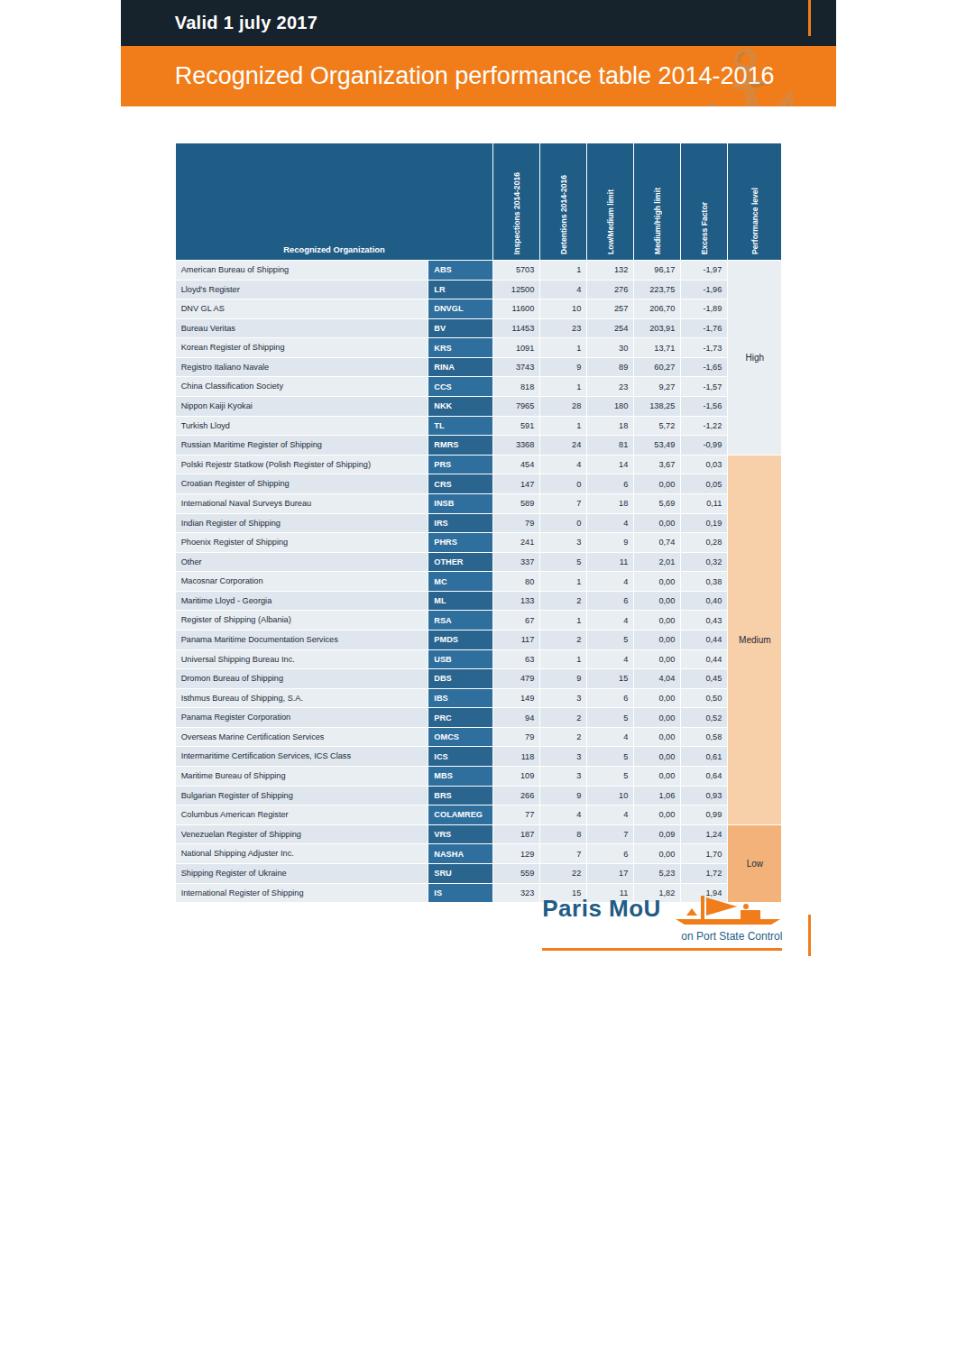Valid 1 july 2017
Recognized Organization performance table 2014-2016 ⚓
| Recognized Organization | Inspections 2014-2016 | Detentions 2014-2016 | Low/Medium limit | Medium/High limit | Excess Factor | Performance level |
| --- | --- | --- | --- | --- | --- | --- |
| American Bureau of Shipping | ABS | 5703 | 1 | 132 | 96,17 | -1,97 | High |
| Lloyd's Register | LR | 12500 | 4 | 276 | 223,75 | -1,96 |
| DNV GL AS | DNVGL | 11600 | 10 | 257 | 206,70 | -1,89 |
| Bureau Veritas | BV | 11453 | 23 | 254 | 203,91 | -1,76 |
| Korean Register of Shipping | KRS | 1091 | 1 | 30 | 13,71 | -1,73 |
| Registro Italiano Navale | RINA | 3743 | 9 | 89 | 60,27 | -1,65 |
| China Classification Society | CCS | 818 | 1 | 23 | 9,27 | -1,57 |
| Nippon Kaiji Kyokai | NKK | 7965 | 28 | 180 | 138,25 | -1,56 |
| Turkish Lloyd | TL | 591 | 1 | 18 | 5,72 | -1,22 |
| Russian Maritime Register of Shipping | RMRS | 3368 | 24 | 81 | 53,49 | -0,99 |
| Polski Rejestr Statkow (Polish Register of Shipping) | PRS | 454 | 4 | 14 | 3,67 | 0,03 | Medium |
| Croatian Register of Shipping | CRS | 147 | 0 | 6 | 0,00 | 0,05 |
| International Naval Surveys Bureau | INSB | 589 | 7 | 18 | 5,69 | 0,11 |
| Indian Register of Shipping | IRS | 79 | 0 | 4 | 0,00 | 0,19 |
| Phoenix Register of Shipping | PHRS | 241 | 3 | 9 | 0,74 | 0,28 |
| Other | OTHER | 337 | 5 | 11 | 2,01 | 0,32 |
| Macosnar Corporation | MC | 80 | 1 | 4 | 0,00 | 0,38 |
| Maritime Lloyd - Georgia | ML | 133 | 2 | 6 | 0,00 | 0,40 |
| Register of Shipping (Albania) | RSA | 67 | 1 | 4 | 0,00 | 0,43 |
| Panama Maritime Documentation Services | PMDS | 117 | 2 | 5 | 0,00 | 0,44 |
| Universal Shipping Bureau Inc. | USB | 63 | 1 | 4 | 0,00 | 0,44 |
| Dromon Bureau of Shipping | DBS | 479 | 9 | 15 | 4,04 | 0,45 |
| Isthmus Bureau of Shipping, S.A. | IBS | 149 | 3 | 6 | 0,00 | 0,50 |
| Panama Register Corporation | PRC | 94 | 2 | 5 | 0,00 | 0,52 |
| Overseas Marine Certification Services | OMCS | 79 | 2 | 4 | 0,00 | 0,58 |
| Intermaritime Certification Services, ICS Class | ICS | 118 | 3 | 5 | 0,00 | 0,61 |
| Maritime Bureau of Shipping | MBS | 109 | 3 | 5 | 0,00 | 0,64 |
| Bulgarian Register of Shipping | BRS | 266 | 9 | 10 | 1,06 | 0,93 |
| Columbus American Register | COLAMREG | 77 | 4 | 4 | 0,00 | 0,99 |
| Venezuelan Register of Shipping | VRS | 187 | 8 | 7 | 0,09 | 1,24 | Low |
| National Shipping Adjuster Inc. | NASHA | 129 | 7 | 6 | 0,00 | 1,70 |
| Shipping Register of Ukraine | SRU | 559 | 22 | 17 | 5,23 | 1,72 |
| International Register of Shipping | IS | 323 | 15 | 11 | 1,82 | 1,94 |
Paris MoU
on Port State Control